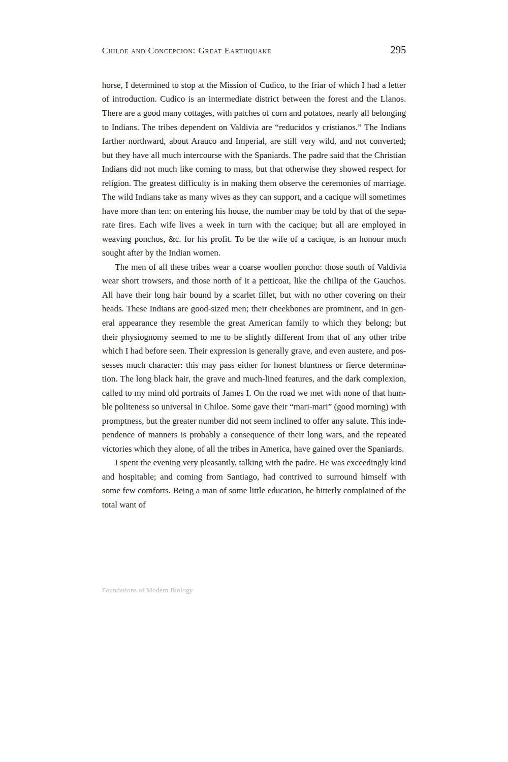Chiloe and Concepcion: Great Earthquake 295
horse, I determined to stop at the Mission of Cudico, to the friar of which I had a letter of introduction. Cudico is an intermediate district between the forest and the Llanos. There are a good many cottages, with patches of corn and potatoes, nearly all belonging to Indians. The tribes dependent on Valdivia are “reducidos y cristianos.” The Indians farther northward, about Arauco and Imperial, are still very wild, and not converted; but they have all much intercourse with the Spaniards. The padre said that the Christian Indians did not much like coming to mass, but that otherwise they showed respect for religion. The greatest difficulty is in making them observe the ceremonies of marriage. The wild Indians take as many wives as they can support, and a cacique will sometimes have more than ten: on entering his house, the number may be told by that of the separate fires. Each wife lives a week in turn with the cacique; but all are employed in weaving ponchos, &c. for his profit. To be the wife of a cacique, is an honour much sought after by the Indian women.
The men of all these tribes wear a coarse woollen poncho: those south of Valdivia wear short trowsers, and those north of it a petticoat, like the chilipa of the Gauchos. All have their long hair bound by a scarlet fillet, but with no other covering on their heads. These Indians are good-sized men; their cheekbones are prominent, and in general appearance they resemble the great American family to which they belong; but their physiognomy seemed to me to be slightly different from that of any other tribe which I had before seen. Their expression is generally grave, and even austere, and possesses much character: this may pass either for honest bluntness or fierce determination. The long black hair, the grave and much-lined features, and the dark complexion, called to my mind old portraits of James I. On the road we met with none of that humble politeness so universal in Chiloe. Some gave their “mari-mari” (good morning) with promptness, but the greater number did not seem inclined to offer any salute. This independence of manners is probably a consequence of their long wars, and the repeated victories which they alone, of all the tribes in America, have gained over the Spaniards.
I spent the evening very pleasantly, talking with the padre. He was exceedingly kind and hospitable; and coming from Santiago, had contrived to surround himself with some few comforts. Being a man of some little education, he bitterly complained of the total want of
Foundations of Modern Biology